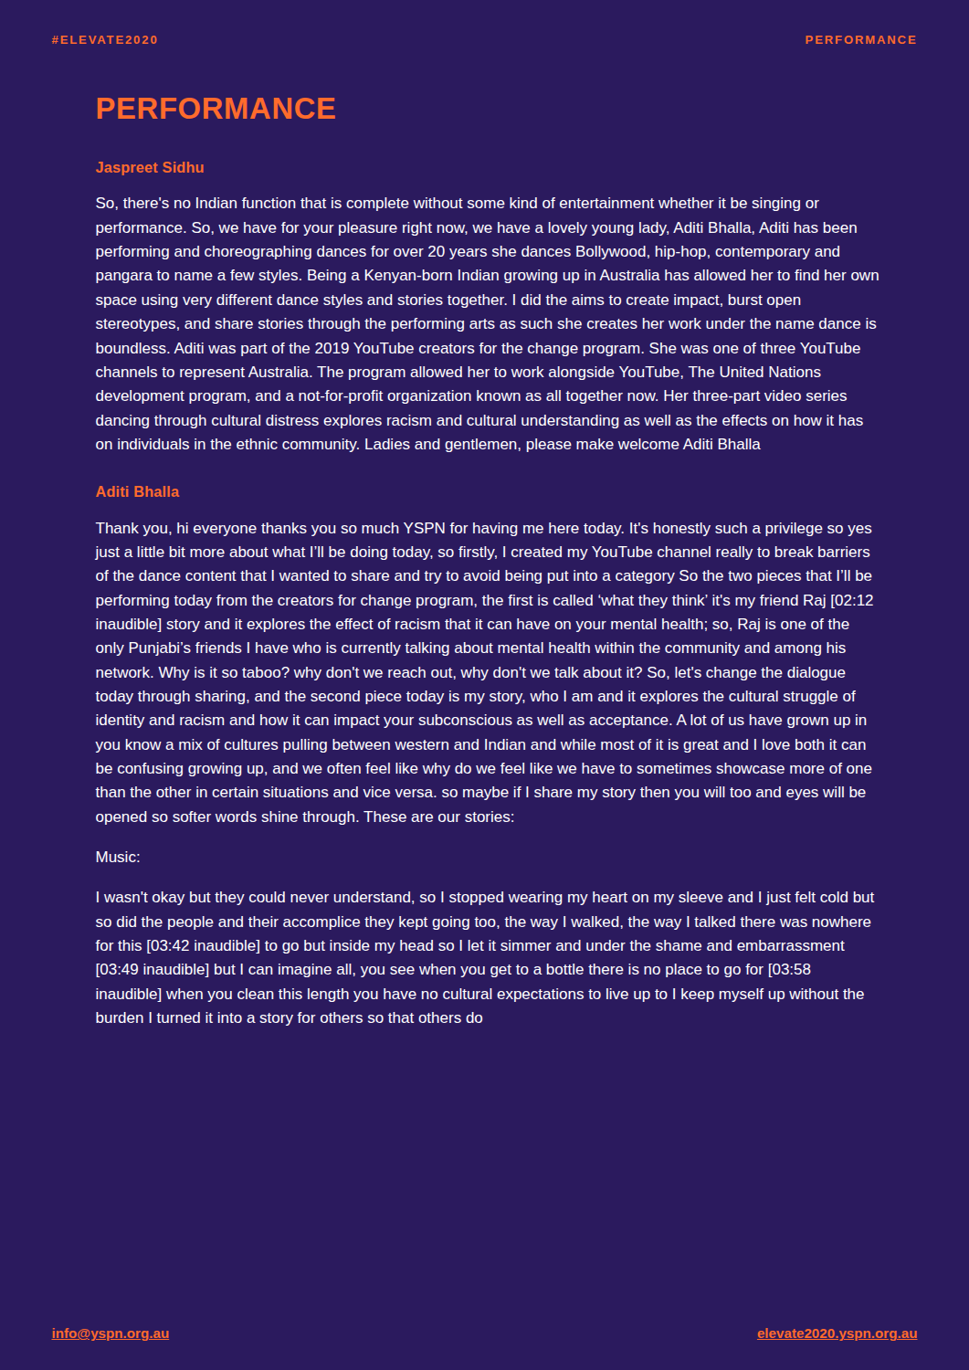#Elevate2020 Performance
Performance
Jaspreet Sidhu
So, there's no Indian function that is complete without some kind of entertainment whether it be singing or performance. So, we have for your pleasure right now, we have a lovely young lady, Aditi Bhalla, Aditi has been performing and choreographing dances for over 20 years she dances Bollywood, hip-hop, contemporary and pangara to name a few styles. Being a Kenyan-born Indian growing up in Australia has allowed her to find her own space using very different dance styles and stories together. I did the aims to create impact, burst open stereotypes, and share stories through the performing arts as such she creates her work under the name dance is boundless. Aditi was part of the 2019 YouTube creators for the change program. She was one of three YouTube channels to represent Australia. The program allowed her to work alongside YouTube, The United Nations development program, and a not-for-profit organization known as all together now. Her three-part video series dancing through cultural distress explores racism and cultural understanding as well as the effects on how it has on individuals in the ethnic community. Ladies and gentlemen, please make welcome Aditi Bhalla
Aditi Bhalla
Thank you, hi everyone thanks you so much YSPN for having me here today. It's honestly such a privilege so yes just a little bit more about what I’ll be doing today, so firstly, I created my YouTube channel really to break barriers of the dance content that I wanted to share and try to avoid being put into a category So the two pieces that I’ll be performing today from the creators for change program, the first is called ‘what they think’ it's my friend Raj [02:12 inaudible] story and it explores the effect of racism that it can have on your mental health; so, Raj is one of the only Punjabi’s friends I have who is currently talking about mental health within the community and among his network. Why is it so taboo? why don't we reach out, why don't we talk about it? So, let's change the dialogue today through sharing, and the second piece today is my story, who I am and it explores the cultural struggle of identity and racism and how it can impact your subconscious as well as acceptance. A lot of us have grown up in you know a mix of cultures pulling between western and Indian and while most of it is great and I love both it can be confusing growing up, and we often feel like why do we feel like we have to sometimes showcase more of one than the other in certain situations and vice versa. so maybe if I share my story then you will too and eyes will be opened so softer words shine through. These are our stories:
Music:
I wasn't okay but they could never understand, so I stopped wearing my heart on my sleeve and I just felt cold but so did the people and their accomplice they kept going too, the way I walked, the way I talked there was nowhere for this [03:42 inaudible] to go but inside my head so I let it simmer and under the shame and embarrassment [03:49 inaudible] but I can imagine all, you see when you get to a bottle there is no place to go for [03:58 inaudible] when you clean this length you have no cultural expectations to live up to I keep myself up without the burden I turned it into a story for others so that others do
info@yspn.org.au elevate2020.yspn.org.au